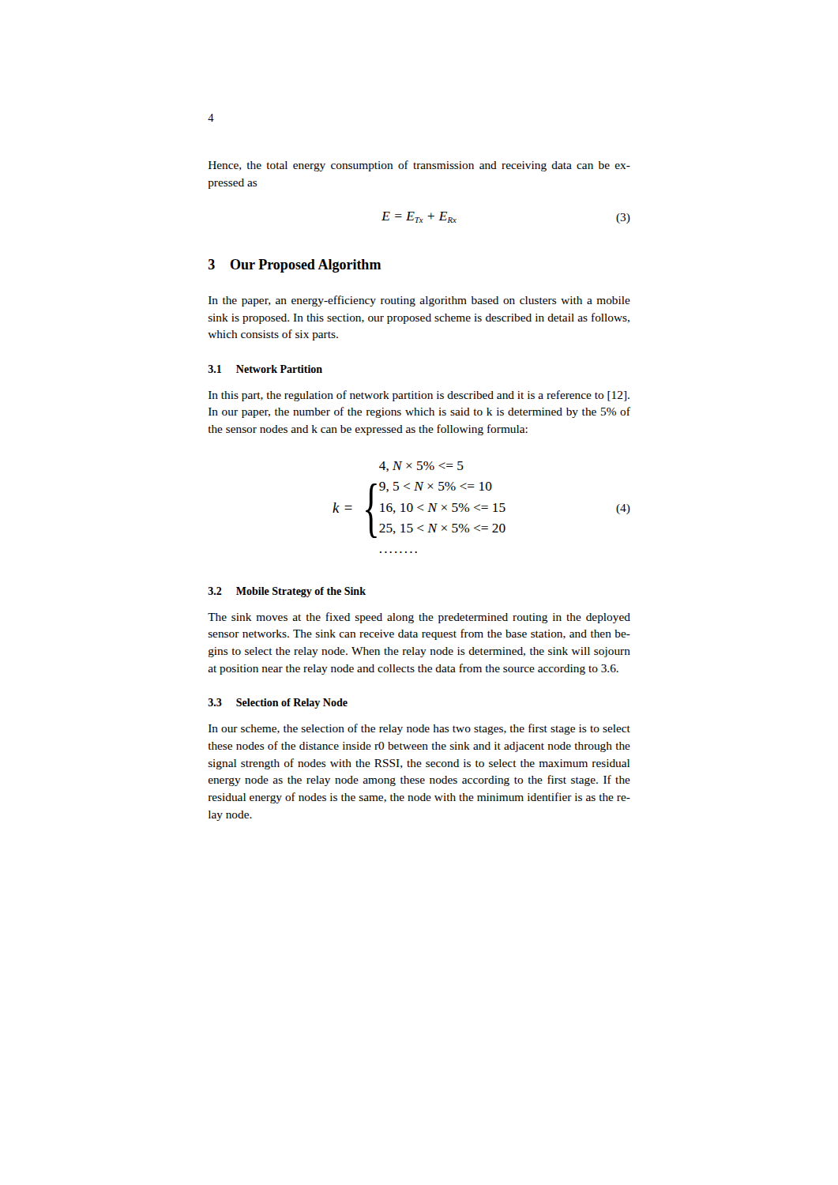4
Hence, the total energy consumption of transmission and receiving data can be expressed as
E = ETx + ERx (3)
3 Our Proposed Algorithm
In the paper, an energy-efficiency routing algorithm based on clusters with a mobile sink is proposed. In this section, our proposed scheme is described in detail as follows, which consists of six parts.
3.1 Network Partition
In this part, the regulation of network partition is described and it is a reference to [12]. In our paper, the number of the regions which is said to k is determined by the 5% of the sensor nodes and k can be expressed as the following formula:
k={
4, N × 5% <= 5
9, 5 < N × 5% <= 10
16, 10 < N × 5% <= 15
25, 15 < N × 5% <= 20
........
(4)
3.2 Mobile Strategy of the Sink
The sink moves at the fixed speed along the predetermined routing in the deployed sensor networks. The sink can receive data request from the base station, and then begins to select the relay node. When the relay node is determined, the sink will sojourn at position near the relay node and collects the data from the source according to 3.6.
3.3 Selection of Relay Node
In our scheme, the selection of the relay node has two stages, the first stage is to select these nodes of the distance inside r0 between the sink and it adjacent node through the signal strength of nodes with the RSSI, the second is to select the maximum residual energy node as the relay node among these nodes according to the first stage. If the residual energy of nodes is the same, the node with the minimum identifier is as the relay node.